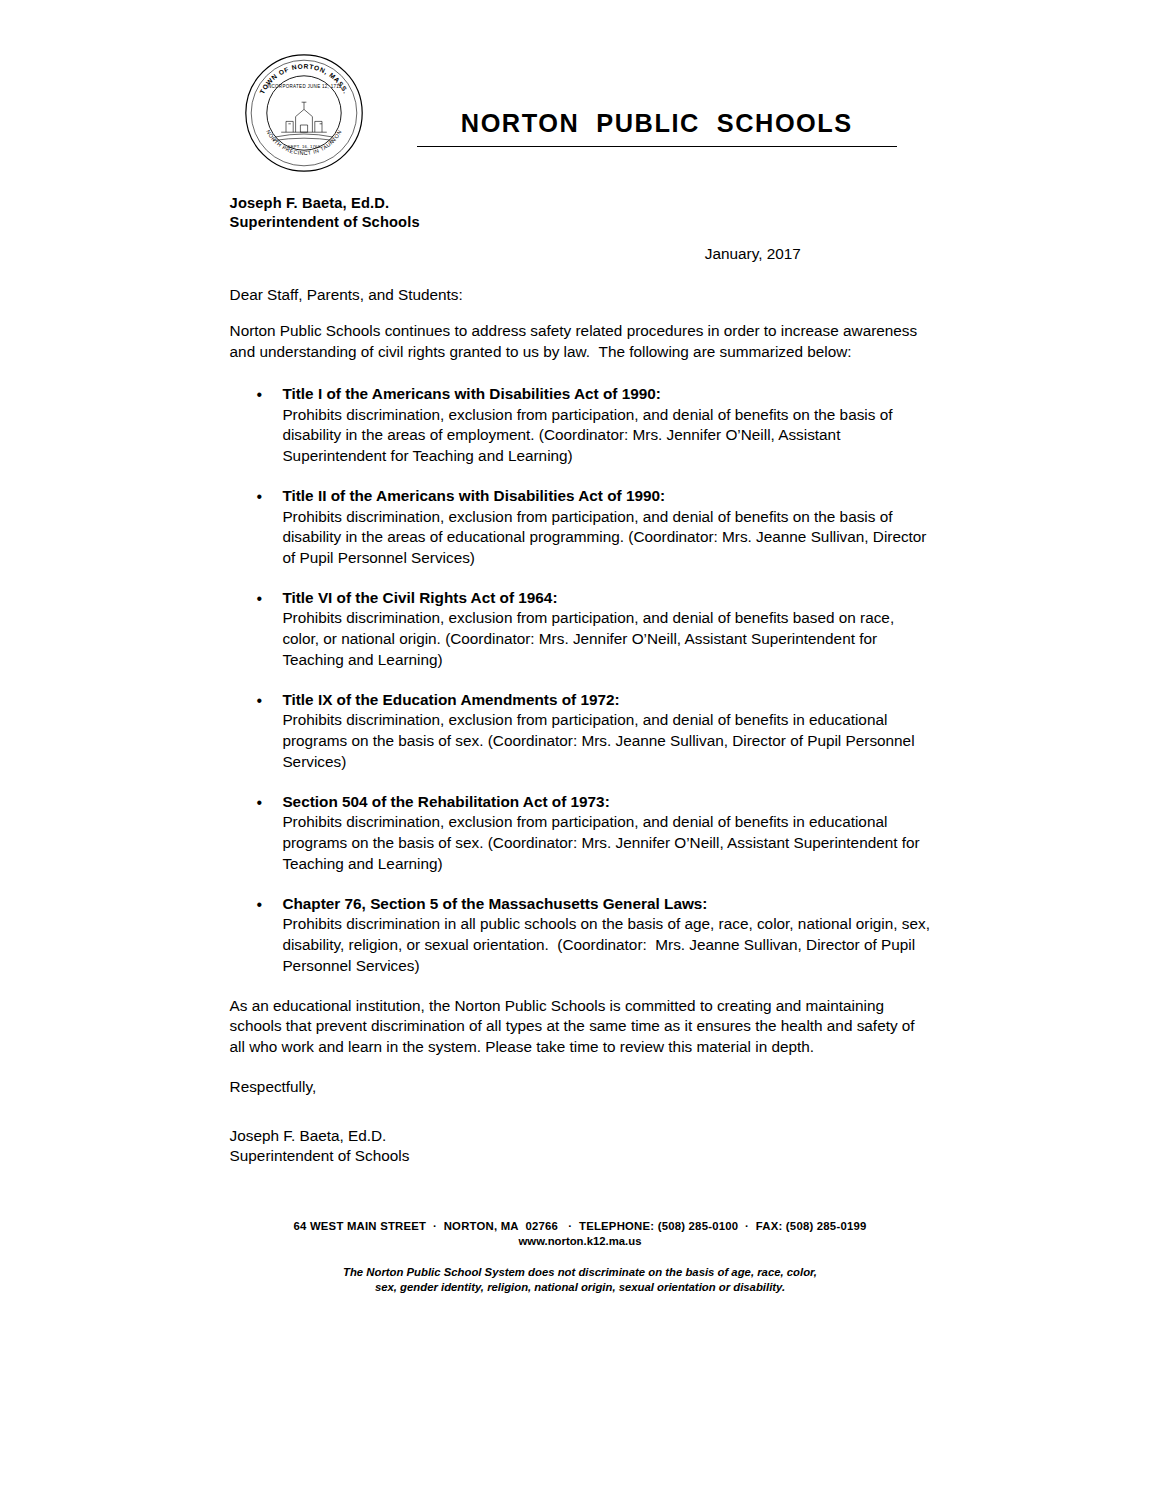TOWN OF NORTON, MASS. NORTH PRECINCT IN TAUNTON INCORPORATED JUNE 12, 1711 SEPT. 16, 1766
NORTON PUBLIC SCHOOLS
Joseph F. Baeta, Ed.D.
Superintendent of Schools
January, 2017
Dear Staff, Parents, and Students:
Norton Public Schools continues to address safety related procedures in order to increase awareness and understanding of civil rights granted to us by law. The following are summarized below:
Title I of the Americans with Disabilities Act of 1990: Prohibits discrimination, exclusion from participation, and denial of benefits on the basis of disability in the areas of employment. (Coordinator: Mrs. Jennifer O’Neill, Assistant Superintendent for Teaching and Learning)
Title II of the Americans with Disabilities Act of 1990: Prohibits discrimination, exclusion from participation, and denial of benefits on the basis of disability in the areas of educational programming. (Coordinator: Mrs. Jeanne Sullivan, Director of Pupil Personnel Services)
Title VI of the Civil Rights Act of 1964: Prohibits discrimination, exclusion from participation, and denial of benefits based on race, color, or national origin. (Coordinator: Mrs. Jennifer O’Neill, Assistant Superintendent for Teaching and Learning)
Title IX of the Education Amendments of 1972: Prohibits discrimination, exclusion from participation, and denial of benefits in educational programs on the basis of sex. (Coordinator: Mrs. Jeanne Sullivan, Director of Pupil Personnel Services)
Section 504 of the Rehabilitation Act of 1973: Prohibits discrimination, exclusion from participation, and denial of benefits in educational programs on the basis of sex. (Coordinator: Mrs. Jennifer O’Neill, Assistant Superintendent for Teaching and Learning)
Chapter 76, Section 5 of the Massachusetts General Laws: Prohibits discrimination in all public schools on the basis of age, race, color, national origin, sex, disability, religion, or sexual orientation. (Coordinator: Mrs. Jeanne Sullivan, Director of Pupil Personnel Services)
As an educational institution, the Norton Public Schools is committed to creating and maintaining schools that prevent discrimination of all types at the same time as it ensures the health and safety of all who work and learn in the system. Please take time to review this material in depth.
Respectfully,
Joseph F. Baeta, Ed.D.
Superintendent of Schools
64 WEST MAIN STREET · NORTON, MA 02766 · TELEPHONE: (508) 285-0100 · FAX: (508) 285-0199
www.norton.k12.ma.us
The Norton Public School System does not discriminate on the basis of age, race, color,
sex, gender identity, religion, national origin, sexual orientation or disability.